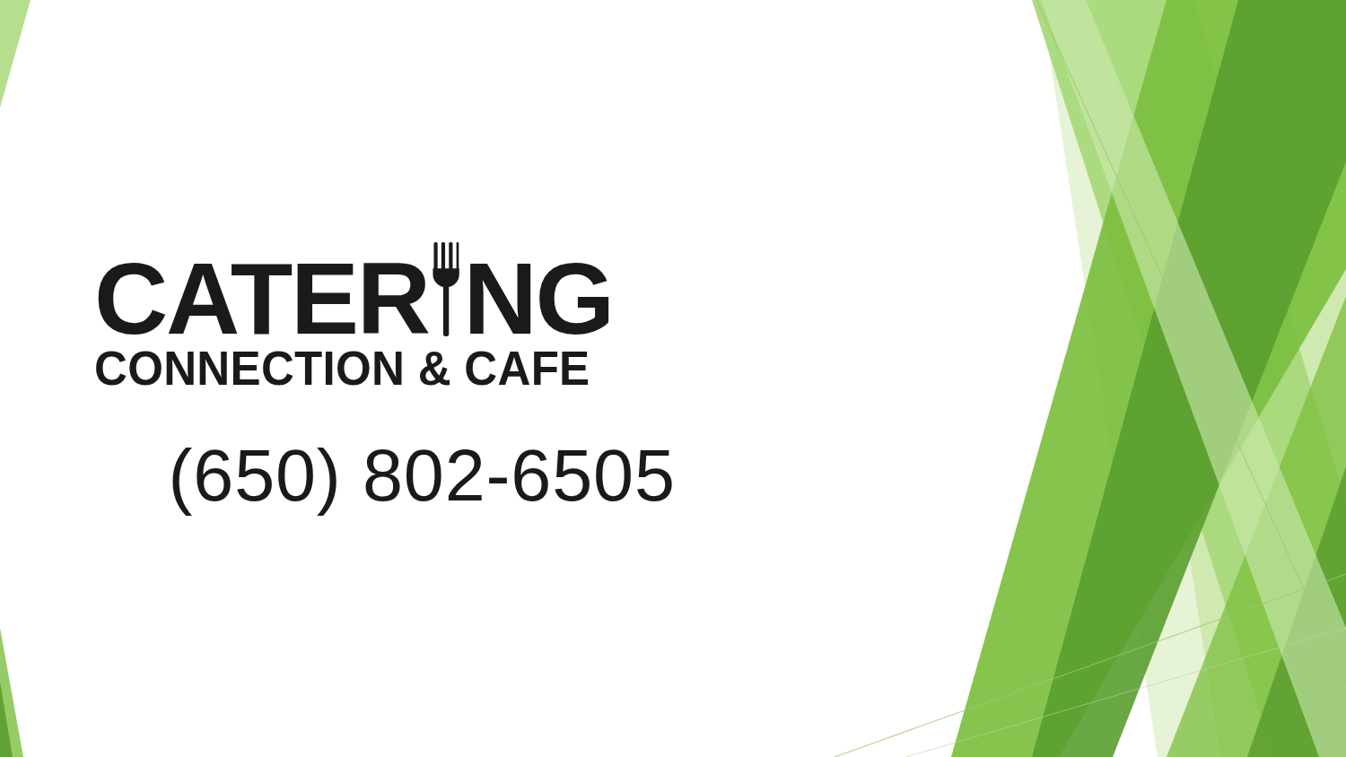CATER NG Connection & Cafe
(650) 802-6505